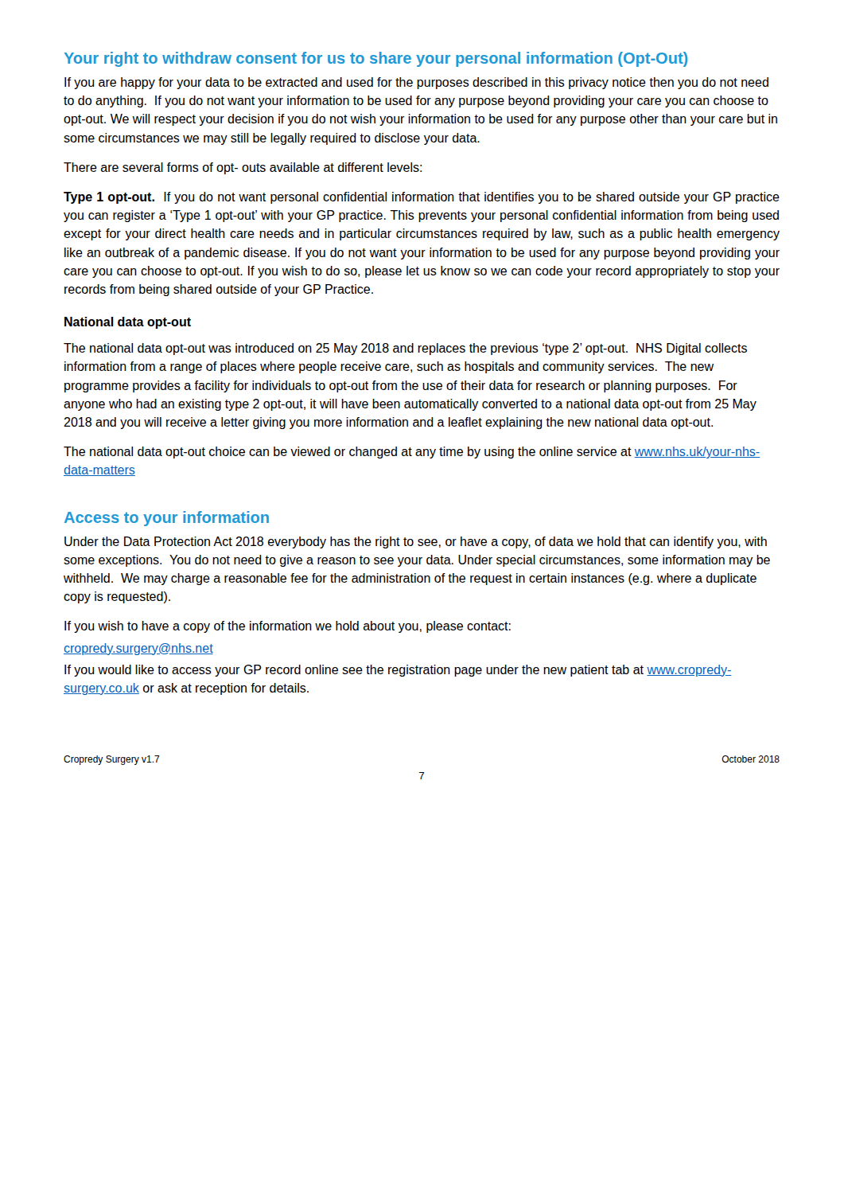Your right to withdraw consent for us to share your personal information (Opt-Out)
If you are happy for your data to be extracted and used for the purposes described in this privacy notice then you do not need to do anything. If you do not want your information to be used for any purpose beyond providing your care you can choose to opt-out. We will respect your decision if you do not wish your information to be used for any purpose other than your care but in some circumstances we may still be legally required to disclose your data.
There are several forms of opt- outs available at different levels:
Type 1 opt-out. If you do not want personal confidential information that identifies you to be shared outside your GP practice you can register a ‘Type 1 opt-out’ with your GP practice. This prevents your personal confidential information from being used except for your direct health care needs and in particular circumstances required by law, such as a public health emergency like an outbreak of a pandemic disease. If you do not want your information to be used for any purpose beyond providing your care you can choose to opt-out. If you wish to do so, please let us know so we can code your record appropriately to stop your records from being shared outside of your GP Practice.
National data opt-out
The national data opt-out was introduced on 25 May 2018 and replaces the previous ‘type 2’ opt-out. NHS Digital collects information from a range of places where people receive care, such as hospitals and community services. The new programme provides a facility for individuals to opt-out from the use of their data for research or planning purposes. For anyone who had an existing type 2 opt-out, it will have been automatically converted to a national data opt-out from 25 May 2018 and you will receive a letter giving you more information and a leaflet explaining the new national data opt-out.
The national data opt-out choice can be viewed or changed at any time by using the online service at www.nhs.uk/your-nhs-data-matters
Access to your information
Under the Data Protection Act 2018 everybody has the right to see, or have a copy, of data we hold that can identify you, with some exceptions. You do not need to give a reason to see your data. Under special circumstances, some information may be withheld. We may charge a reasonable fee for the administration of the request in certain instances (e.g. where a duplicate copy is requested).
If you wish to have a copy of the information we hold about you, please contact:
cropredy.surgery@nhs.net
If you would like to access your GP record online see the registration page under the new patient tab at www.cropredy-surgery.co.uk or ask at reception for details.
Cropredy Surgery v1.7
October 2018
7